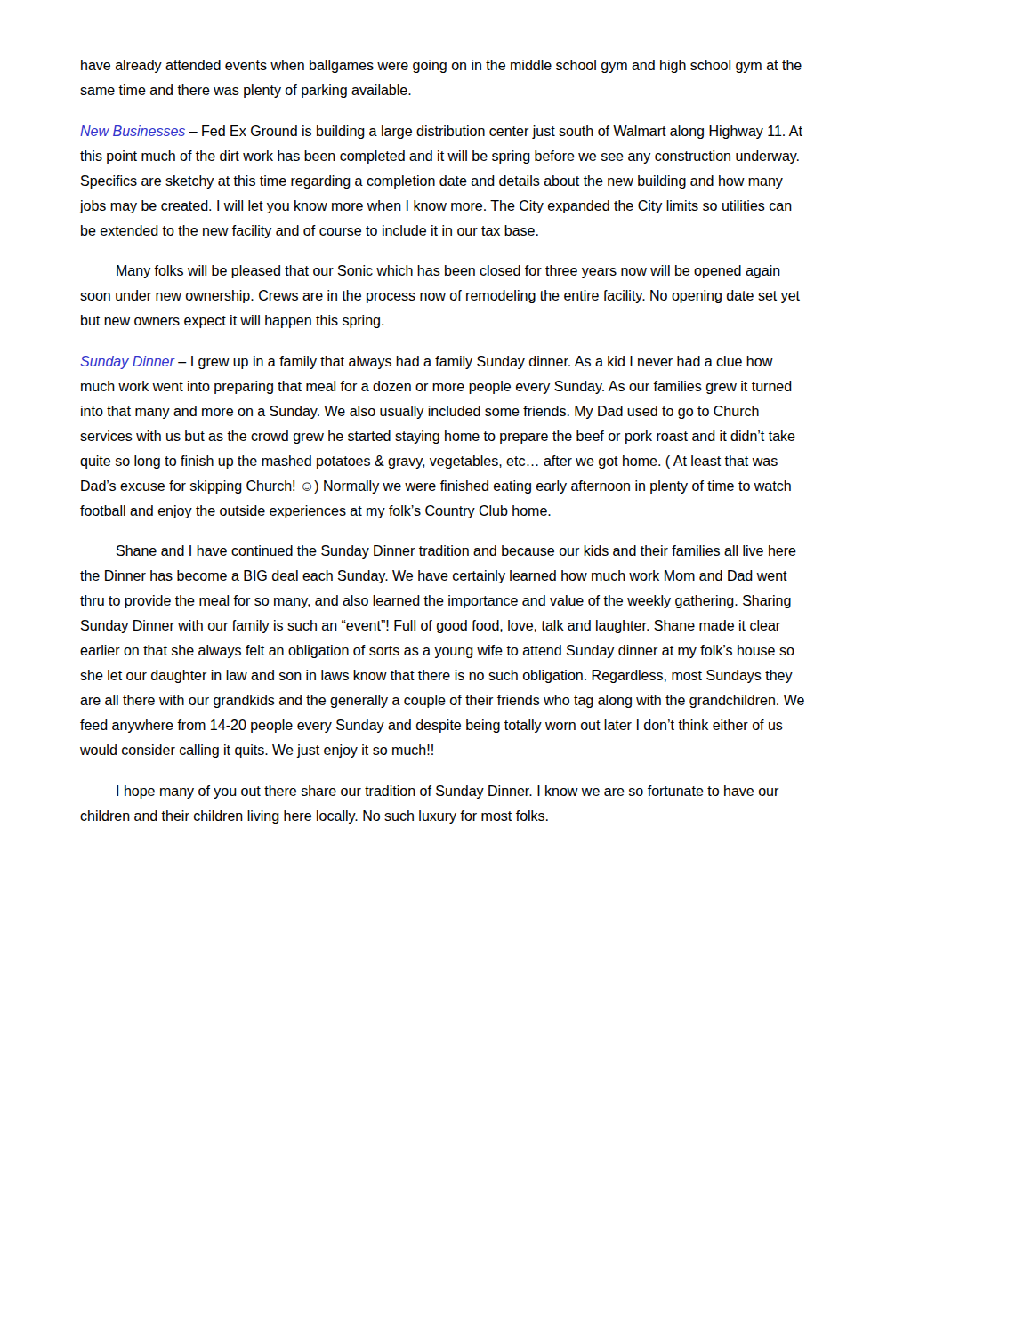have already attended events when ballgames were going on in the middle school gym and high school gym at the same time and there was plenty of parking available.
New Businesses – Fed Ex Ground is building a large distribution center just south of Walmart along Highway 11. At this point much of the dirt work has been completed and it will be spring before we see any construction underway. Specifics are sketchy at this time regarding a completion date and details about the new building and how many jobs may be created. I will let you know more when I know more. The City expanded the City limits so utilities can be extended to the new facility and of course to include it in our tax base.
Many folks will be pleased that our Sonic which has been closed for three years now will be opened again soon under new ownership. Crews are in the process now of remodeling the entire facility. No opening date set yet but new owners expect it will happen this spring.
Sunday Dinner – I grew up in a family that always had a family Sunday dinner. As a kid I never had a clue how much work went into preparing that meal for a dozen or more people every Sunday. As our families grew it turned into that many and more on a Sunday. We also usually included some friends. My Dad used to go to Church services with us but as the crowd grew he started staying home to prepare the beef or pork roast and it didn’t take quite so long to finish up the mashed potatoes & gravy, vegetables, etc… after we got home. ( At least that was Dad’s excuse for skipping Church! ☺) Normally we were finished eating early afternoon in plenty of time to watch football and enjoy the outside experiences at my folk’s Country Club home.
Shane and I have continued the Sunday Dinner tradition and because our kids and their families all live here the Dinner has become a BIG deal each Sunday. We have certainly learned how much work Mom and Dad went thru to provide the meal for so many, and also learned the importance and value of the weekly gathering. Sharing Sunday Dinner with our family is such an “event”! Full of good food, love, talk and laughter. Shane made it clear earlier on that she always felt an obligation of sorts as a young wife to attend Sunday dinner at my folk’s house so she let our daughter in law and son in laws know that there is no such obligation. Regardless, most Sundays they are all there with our grandkids and the generally a couple of their friends who tag along with the grandchildren. We feed anywhere from 14-20 people every Sunday and despite being totally worn out later I don’t think either of us would consider calling it quits. We just enjoy it so much!!
I hope many of you out there share our tradition of Sunday Dinner. I know we are so fortunate to have our children and their children living here locally. No such luxury for most folks.